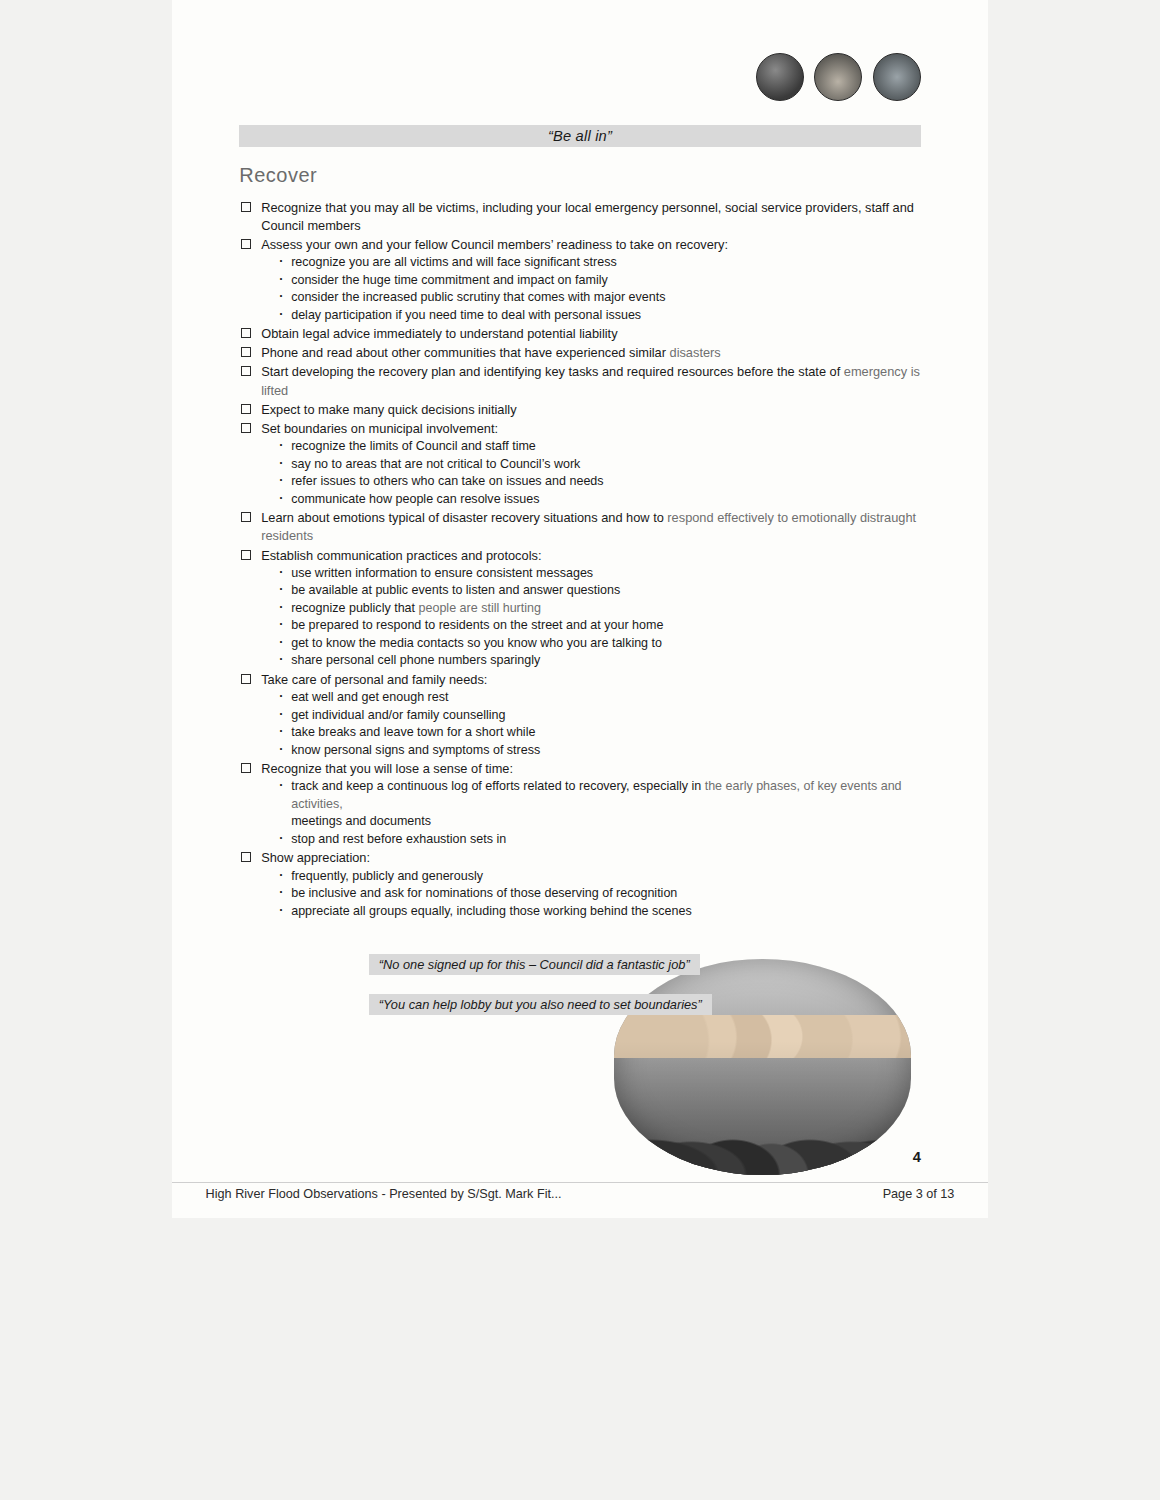“Be all in”
Recover
Recognize that you may all be victims, including your local emergency personnel, social service providers, staff and Council members
Assess your own and your fellow Council members’ readiness to take on recovery:
recognize you are all victims and will face significant stress
consider the huge time commitment and impact on family
consider the increased public scrutiny that comes with major events
delay participation if you need time to deal with personal issues
Obtain legal advice immediately to understand potential liability
Phone and read about other communities that have experienced similar disasters
Start developing the recovery plan and identifying key tasks and required resources before the state of emergency is lifted
Expect to make many quick decisions initially
Set boundaries on municipal involvement:
recognize the limits of Council and staff time
say no to areas that are not critical to Council’s work
refer issues to others who can take on issues and needs
communicate how people can resolve issues
Learn about emotions typical of disaster recovery situations and how to respond effectively to emotionally distraught residents
Establish communication practices and protocols:
use written information to ensure consistent messages
be available at public events to listen and answer questions
recognize publicly that people are still hurting
be prepared to respond to residents on the street and at your home
get to know the media contacts so you know who you are talking to
share personal cell phone numbers sparingly
Take care of personal and family needs:
eat well and get enough rest
get individual and/or family counselling
take breaks and leave town for a short while
know personal signs and symptoms of stress
Recognize that you will lose a sense of time:
track and keep a continuous log of efforts related to recovery, especially in the early phases, of key events and activities,
meetings and documents
stop and rest before exhaustion sets in
Show appreciation:
frequently, publicly and generously
be inclusive and ask for nominations of those deserving of recognition
appreciate all groups equally, including those working behind the scenes
“No one signed up for this – Council did a fantastic job”
“You can help lobby but you also need to set boundaries”
4
High River Flood Observations - Presented by S/Sgt. Mark Fit... Page 3 of 13